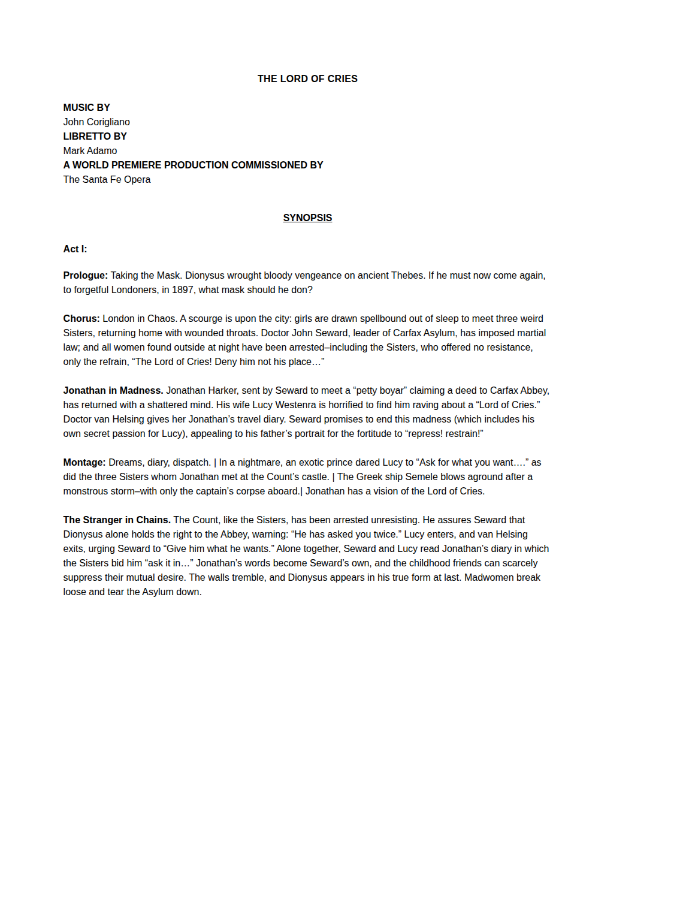THE LORD OF CRIES
Music by
John Corigliano
Libretto by
Mark Adamo
A world premiere production commissioned by
The Santa Fe Opera
SYNOPSIS
Act I:
Prologue: Taking the Mask. Dionysus wrought bloody vengeance on ancient Thebes. If he must now come again, to forgetful Londoners, in 1897, what mask should he don?
Chorus: London in Chaos. A scourge is upon the city: girls are drawn spellbound out of sleep to meet three weird Sisters, returning home with wounded throats. Doctor John Seward, leader of Carfax Asylum, has imposed martial law; and all women found outside at night have been arrested–including the Sisters, who offered no resistance, only the refrain, “The Lord of Cries! Deny him not his place…”
Jonathan in Madness. Jonathan Harker, sent by Seward to meet a “petty boyar” claiming a deed to Carfax Abbey, has returned with a shattered mind. His wife Lucy Westenra is horrified to find him raving about a “Lord of Cries.” Doctor van Helsing gives her Jonathan’s travel diary. Seward promises to end this madness (which includes his own secret passion for Lucy), appealing to his father’s portrait for the fortitude to “repress! restrain!”
Montage: Dreams, diary, dispatch. | In a nightmare, an exotic prince dared Lucy to “Ask for what you want….” as did the three Sisters whom Jonathan met at the Count’s castle. | The Greek ship Semele blows aground after a monstrous storm–with only the captain’s corpse aboard.| Jonathan has a vision of the Lord of Cries.
The Stranger in Chains. The Count, like the Sisters, has been arrested unresisting. He assures Seward that Dionysus alone holds the right to the Abbey, warning: “He has asked you twice.” Lucy enters, and van Helsing exits, urging Seward to “Give him what he wants.” Alone together, Seward and Lucy read Jonathan’s diary in which the Sisters bid him “ask it in…” Jonathan’s words become Seward’s own, and the childhood friends can scarcely suppress their mutual desire. The walls tremble, and Dionysus appears in his true form at last. Madwomen break loose and tear the Asylum down.